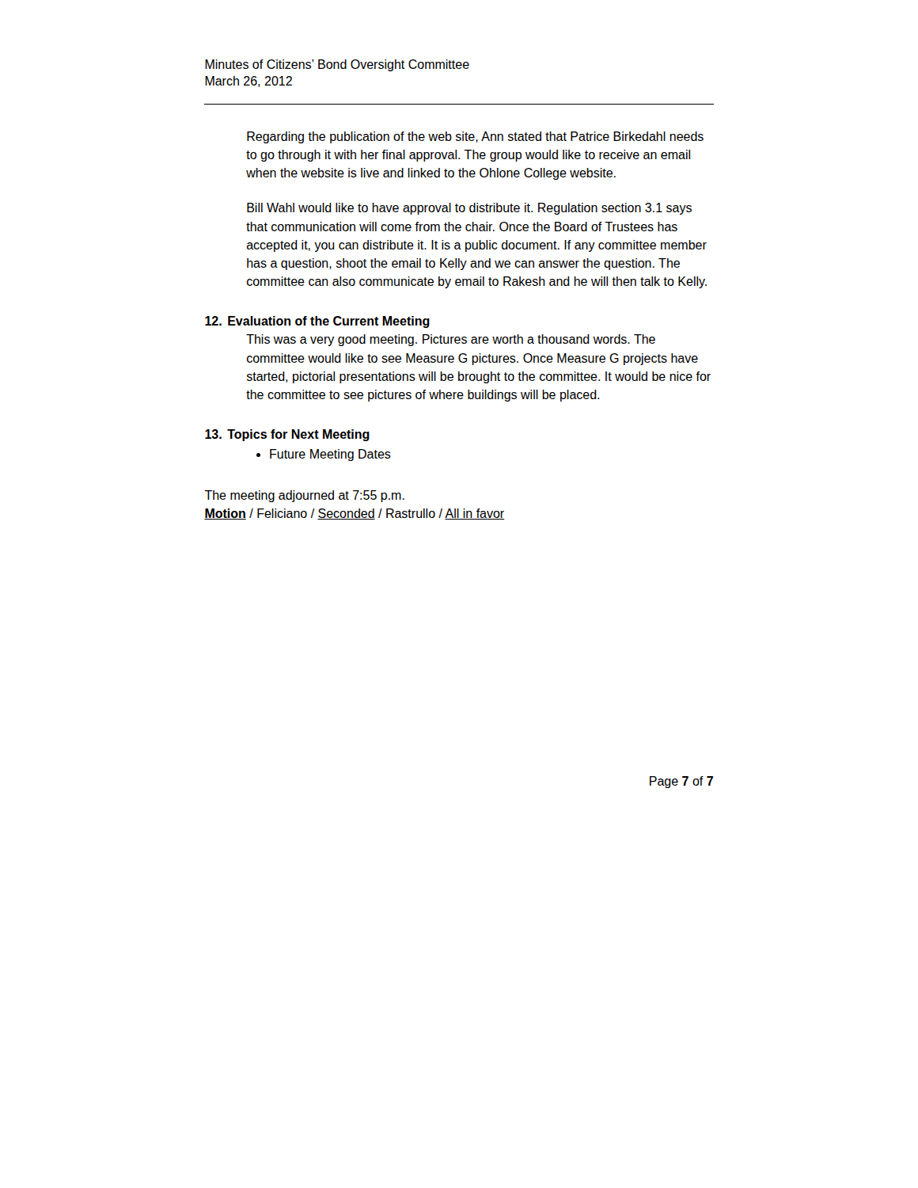Minutes of Citizens’ Bond Oversight Committee
March 26, 2012
Regarding the publication of the web site, Ann stated that Patrice Birkedahl needs to go through it with her final approval. The group would like to receive an email when the website is live and linked to the Ohlone College website.
Bill Wahl would like to have approval to distribute it. Regulation section 3.1 says that communication will come from the chair. Once the Board of Trustees has accepted it, you can distribute it. It is a public document. If any committee member has a question, shoot the email to Kelly and we can answer the question. The committee can also communicate by email to Rakesh and he will then talk to Kelly.
12. Evaluation of the Current Meeting
This was a very good meeting. Pictures are worth a thousand words. The committee would like to see Measure G pictures. Once Measure G projects have started, pictorial presentations will be brought to the committee. It would be nice for the committee to see pictures of where buildings will be placed.
13. Topics for Next Meeting
Future Meeting Dates
The meeting adjourned at 7:55 p.m.
Motion / Feliciano / Seconded / Rastrullo / All in favor
Page 7 of 7